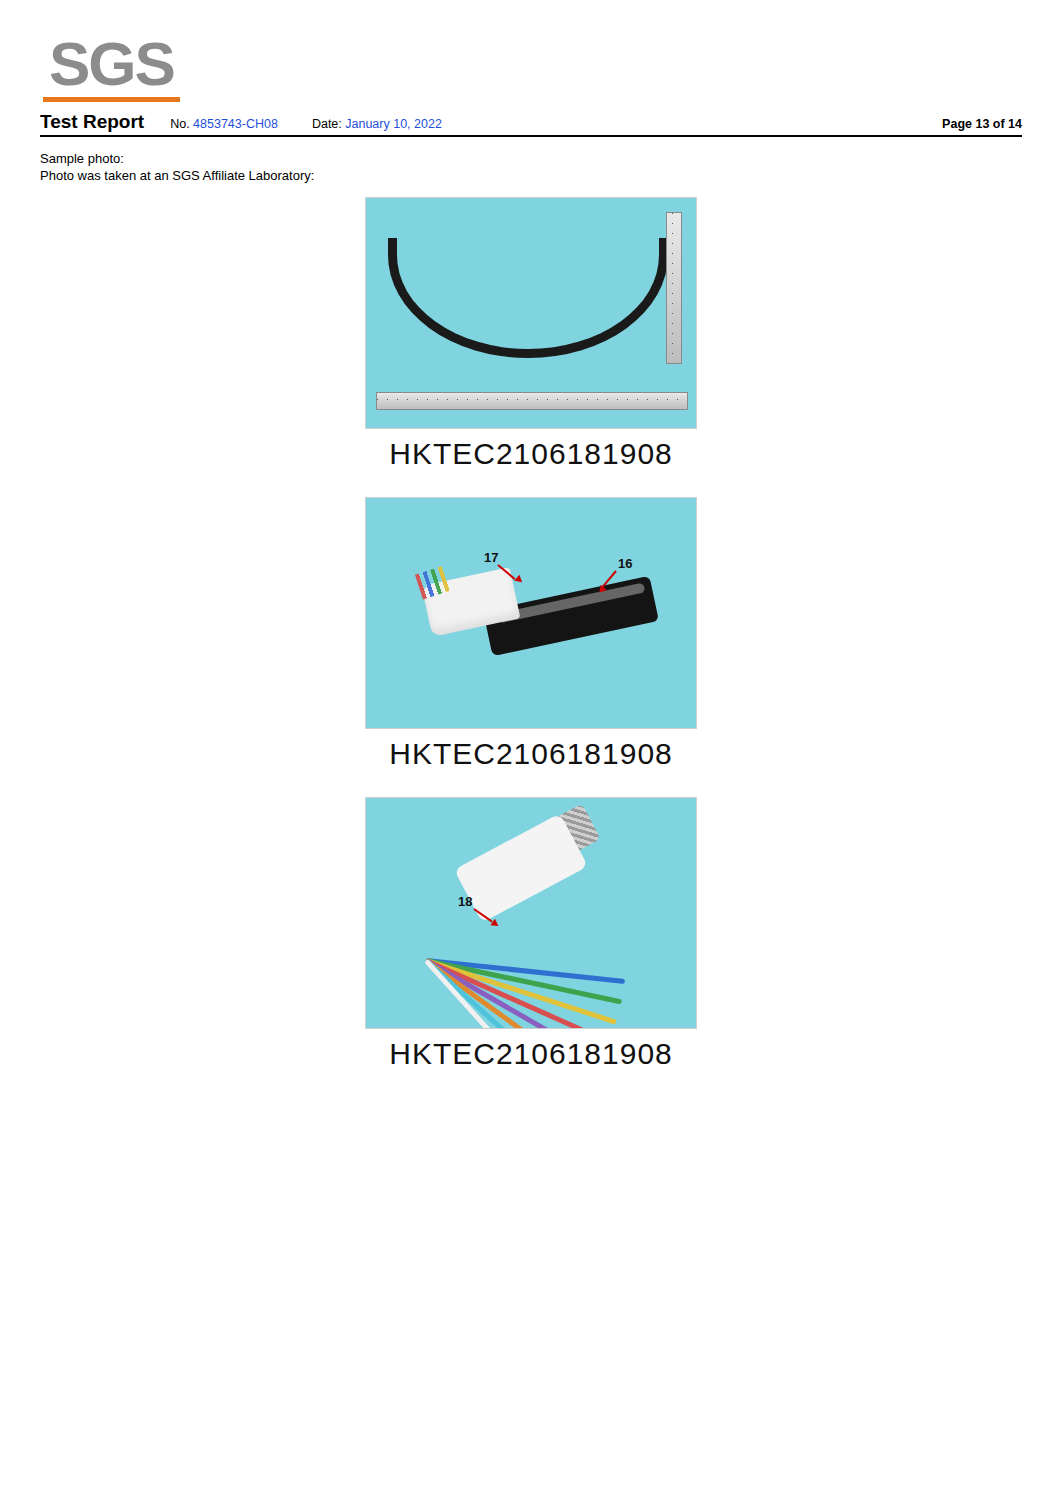SGS
Test Report
No. 4853743-CH08 Date: January 10, 2022
Page 13 of 14
Sample photo:
Photo was taken at an SGS Affiliate Laboratory:
HKTEC2106181908
17
16
HKTEC2106181908
18
HKTEC2106181908